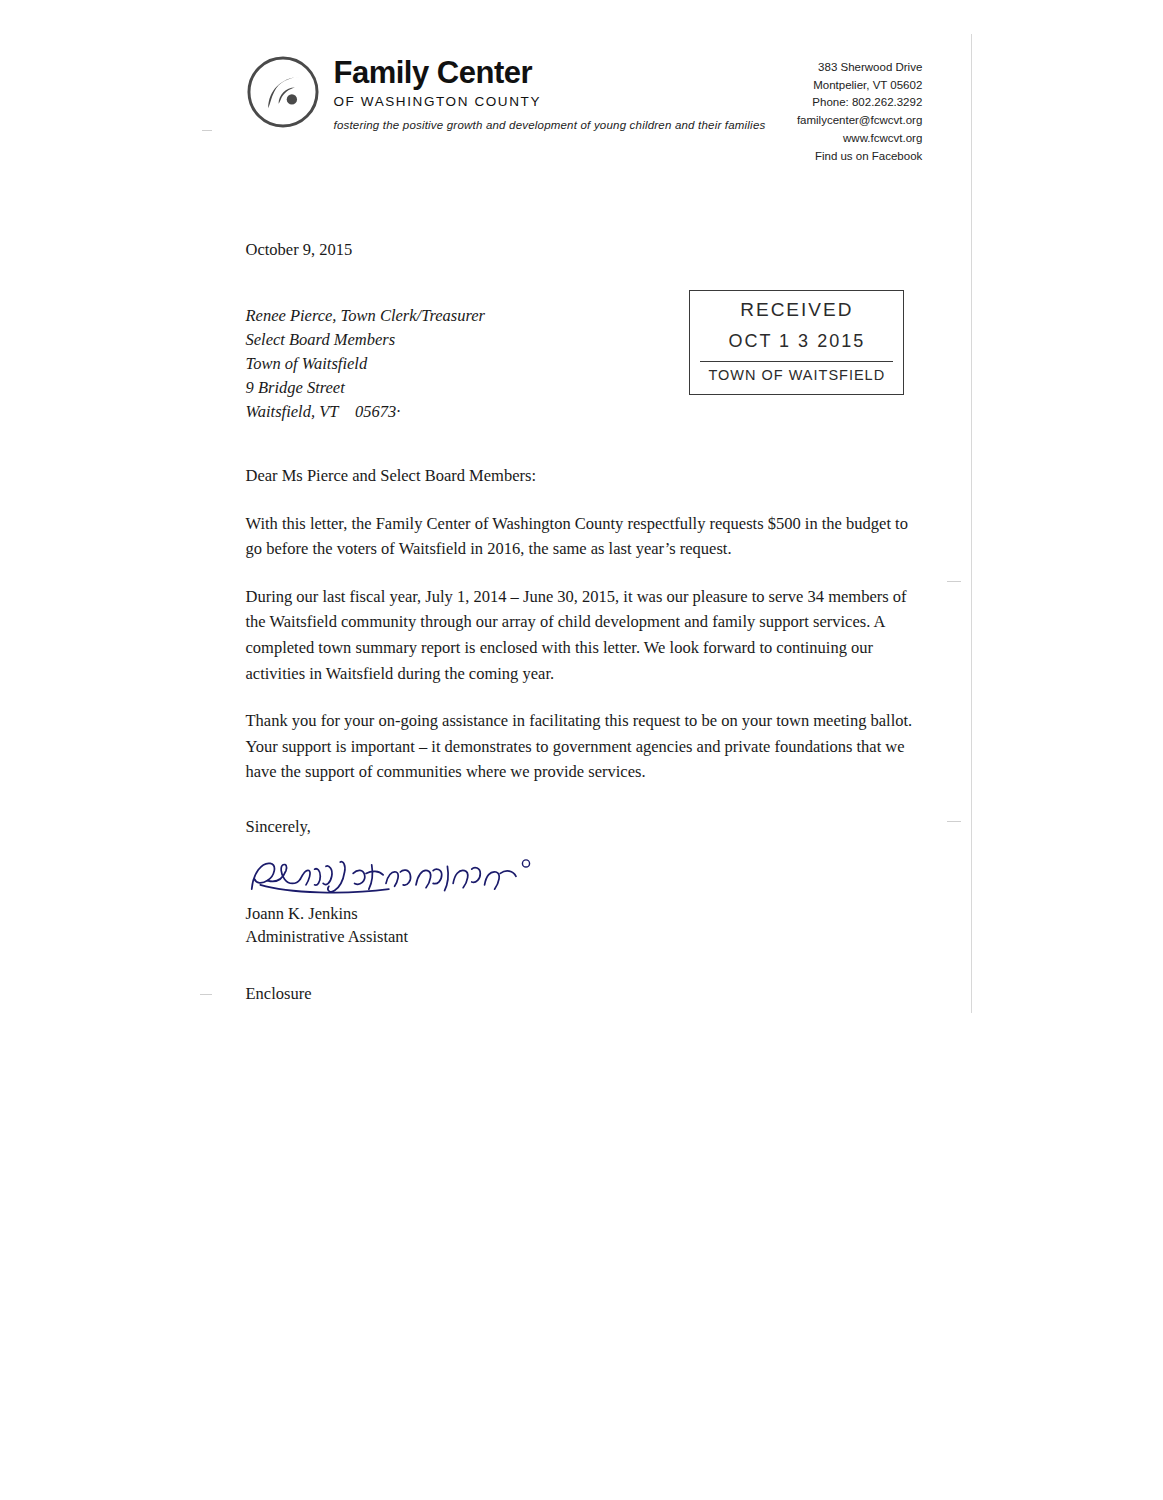Family Center
OF WASHINGTON COUNTY
fostering the positive growth and development of young children and their families
383 Sherwood Drive
Montpelier, VT 05602
Phone: 802.262.3292
familycenter@fcwcvt.org
www.fcwcvt.org
Find us on Facebook
October 9, 2015
Renee Pierce, Town Clerk/Treasurer
Select Board Members
Town of Waitsfield
9 Bridge Street
Waitsfield, VT 05673·
RECEIVED
OCT 1 3 2015
TOWN OF WAITSFIELD
Dear Ms Pierce and Select Board Members:
With this letter, the Family Center of Washington County respectfully requests $500 in the budget to go before the voters of Waitsfield in 2016, the same as last year’s request.
During our last fiscal year, July 1, 2014 – June 30, 2015, it was our pleasure to serve 34 members of the Waitsfield community through our array of child development and family support services. A completed town summary report is enclosed with this letter. We look forward to continuing our activities in Waitsfield during the coming year.
Thank you for your on-going assistance in facilitating this request to be on your town meeting ballot. Your support is important – it demonstrates to government agencies and private foundations that we have the support of communities where we provide services.
Sincerely,
Joann K. Jenkins
Administrative Assistant
Enclosure